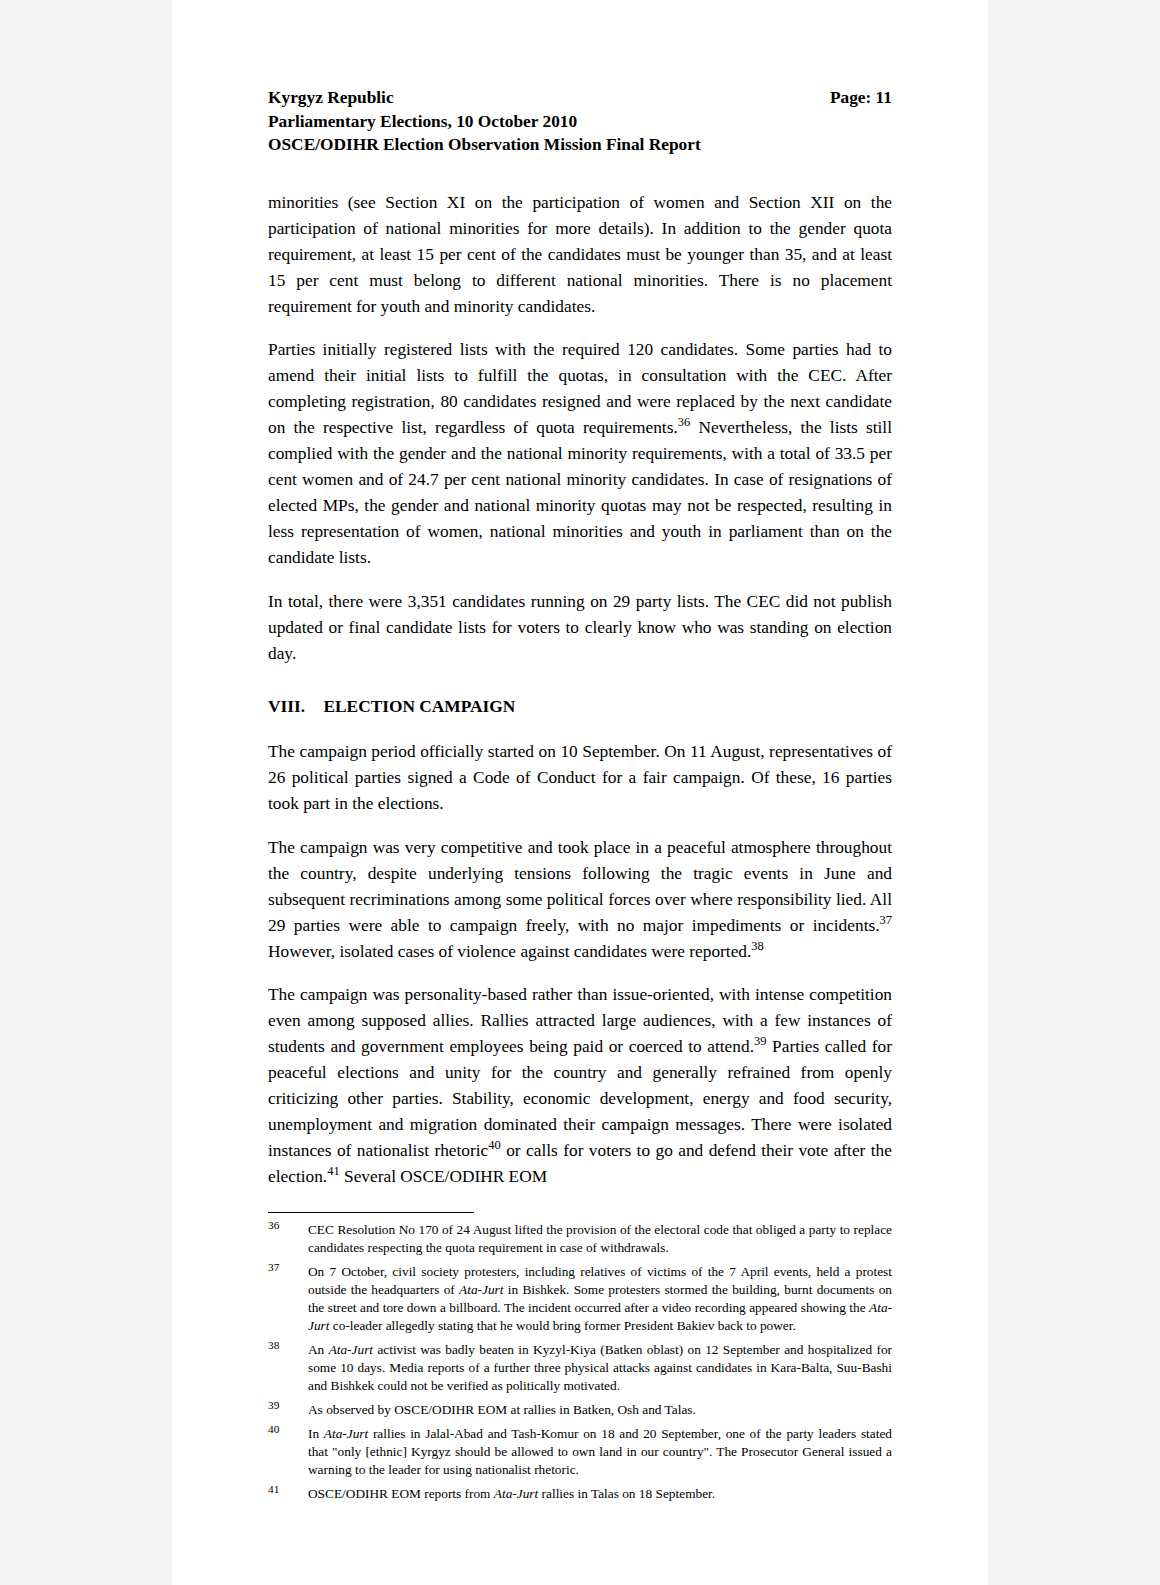Kyrgyz Republic
Parliamentary Elections, 10 October 2010
OSCE/ODIHR Election Observation Mission Final Report
Page: 11
minorities (see Section XI on the participation of women and Section XII on the participation of national minorities for more details). In addition to the gender quota requirement, at least 15 per cent of the candidates must be younger than 35, and at least 15 per cent must belong to different national minorities. There is no placement requirement for youth and minority candidates.
Parties initially registered lists with the required 120 candidates. Some parties had to amend their initial lists to fulfill the quotas, in consultation with the CEC. After completing registration, 80 candidates resigned and were replaced by the next candidate on the respective list, regardless of quota requirements.36 Nevertheless, the lists still complied with the gender and the national minority requirements, with a total of 33.5 per cent women and of 24.7 per cent national minority candidates. In case of resignations of elected MPs, the gender and national minority quotas may not be respected, resulting in less representation of women, national minorities and youth in parliament than on the candidate lists.
In total, there were 3,351 candidates running on 29 party lists. The CEC did not publish updated or final candidate lists for voters to clearly know who was standing on election day.
VIII. Election Campaign
The campaign period officially started on 10 September. On 11 August, representatives of 26 political parties signed a Code of Conduct for a fair campaign. Of these, 16 parties took part in the elections.
The campaign was very competitive and took place in a peaceful atmosphere throughout the country, despite underlying tensions following the tragic events in June and subsequent recriminations among some political forces over where responsibility lied. All 29 parties were able to campaign freely, with no major impediments or incidents.37 However, isolated cases of violence against candidates were reported.38
The campaign was personality-based rather than issue-oriented, with intense competition even among supposed allies. Rallies attracted large audiences, with a few instances of students and government employees being paid or coerced to attend.39 Parties called for peaceful elections and unity for the country and generally refrained from openly criticizing other parties. Stability, economic development, energy and food security, unemployment and migration dominated their campaign messages. There were isolated instances of nationalist rhetoric40 or calls for voters to go and defend their vote after the election.41 Several OSCE/ODIHR EOM
| 36 | CEC Resolution No 170 of 24 August lifted the provision of the electoral code that obliged a party to replace candidates respecting the quota requirement in case of withdrawals. |
| 37 | On 7 October, civil society protesters, including relatives of victims of the 7 April events, held a protest outside the headquarters of Ata-Jurt in Bishkek. Some protesters stormed the building, burnt documents on the street and tore down a billboard. The incident occurred after a video recording appeared showing the Ata-Jurt co-leader allegedly stating that he would bring former President Bakiev back to power. |
| 38 | An Ata-Jurt activist was badly beaten in Kyzyl-Kiya (Batken oblast) on 12 September and hospitalized for some 10 days. Media reports of a further three physical attacks against candidates in Kara-Balta, Suu-Bashi and Bishkek could not be verified as politically motivated. |
| 39 | As observed by OSCE/ODIHR EOM at rallies in Batken, Osh and Talas. |
| 40 | In Ata-Jurt rallies in Jalal-Abad and Tash-Komur on 18 and 20 September, one of the party leaders stated that "only [ethnic] Kyrgyz should be allowed to own land in our country". The Prosecutor General issued a warning to the leader for using nationalist rhetoric. |
| 41 | OSCE/ODIHR EOM reports from Ata-Jurt rallies in Talas on 18 September. |